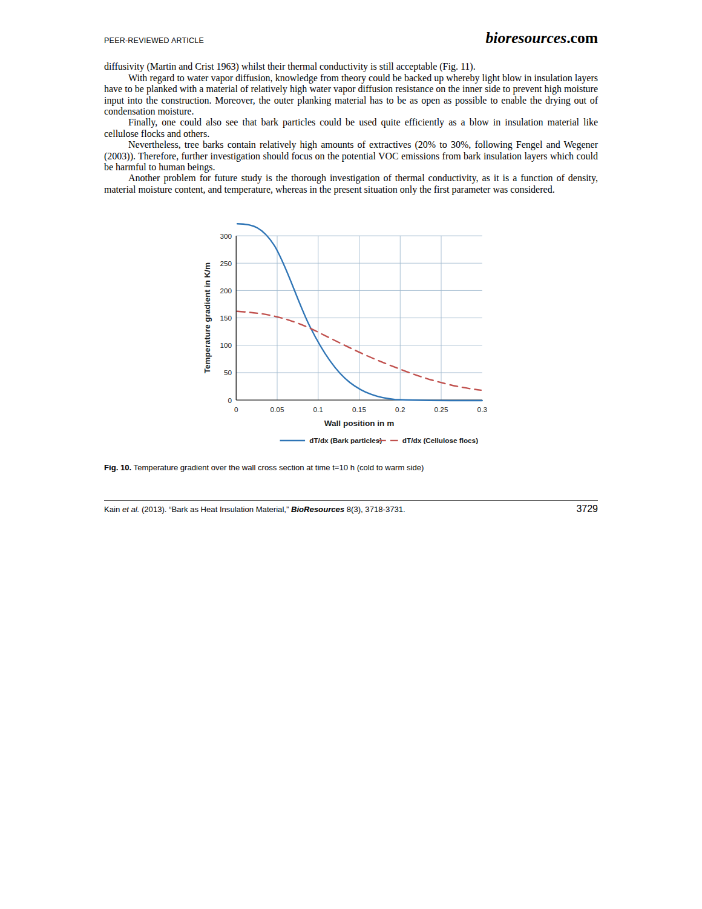PEER-REVIEWED ARTICLE
bioresources.com
diffusivity (Martin and Crist 1963) whilst their thermal conductivity is still acceptable (Fig. 11).
With regard to water vapor diffusion, knowledge from theory could be backed up whereby light blow in insulation layers have to be planked with a material of relatively high water vapor diffusion resistance on the inner side to prevent high moisture input into the construction. Moreover, the outer planking material has to be as open as possible to enable the drying out of condensation moisture.
Finally, one could also see that bark particles could be used quite efficiently as a blow in insulation material like cellulose flocks and others.
Nevertheless, tree barks contain relatively high amounts of extractives (20% to 30%, following Fengel and Wegener (2003)). Therefore, further investigation should focus on the potential VOC emissions from bark insulation layers which could be harmful to human beings.
Another problem for future study is the thorough investigation of thermal conductivity, as it is a function of density, material moisture content, and temperature, whereas in the present situation only the first parameter was considered.
0 50 100 150 200 250 300 0 0.05 0.1 0.15 0.2 0.25 0.3 Wall position in m Temperature gradient in K/m dT/dx (Bark particles) dT/dx (Cellulose flocs)
Fig. 10. Temperature gradient over the wall cross section at time t=10 h (cold to warm side)
Kain et al. (2013). “Bark as Heat Insulation Material,” BioResources 8(3), 3718-3731.
3729